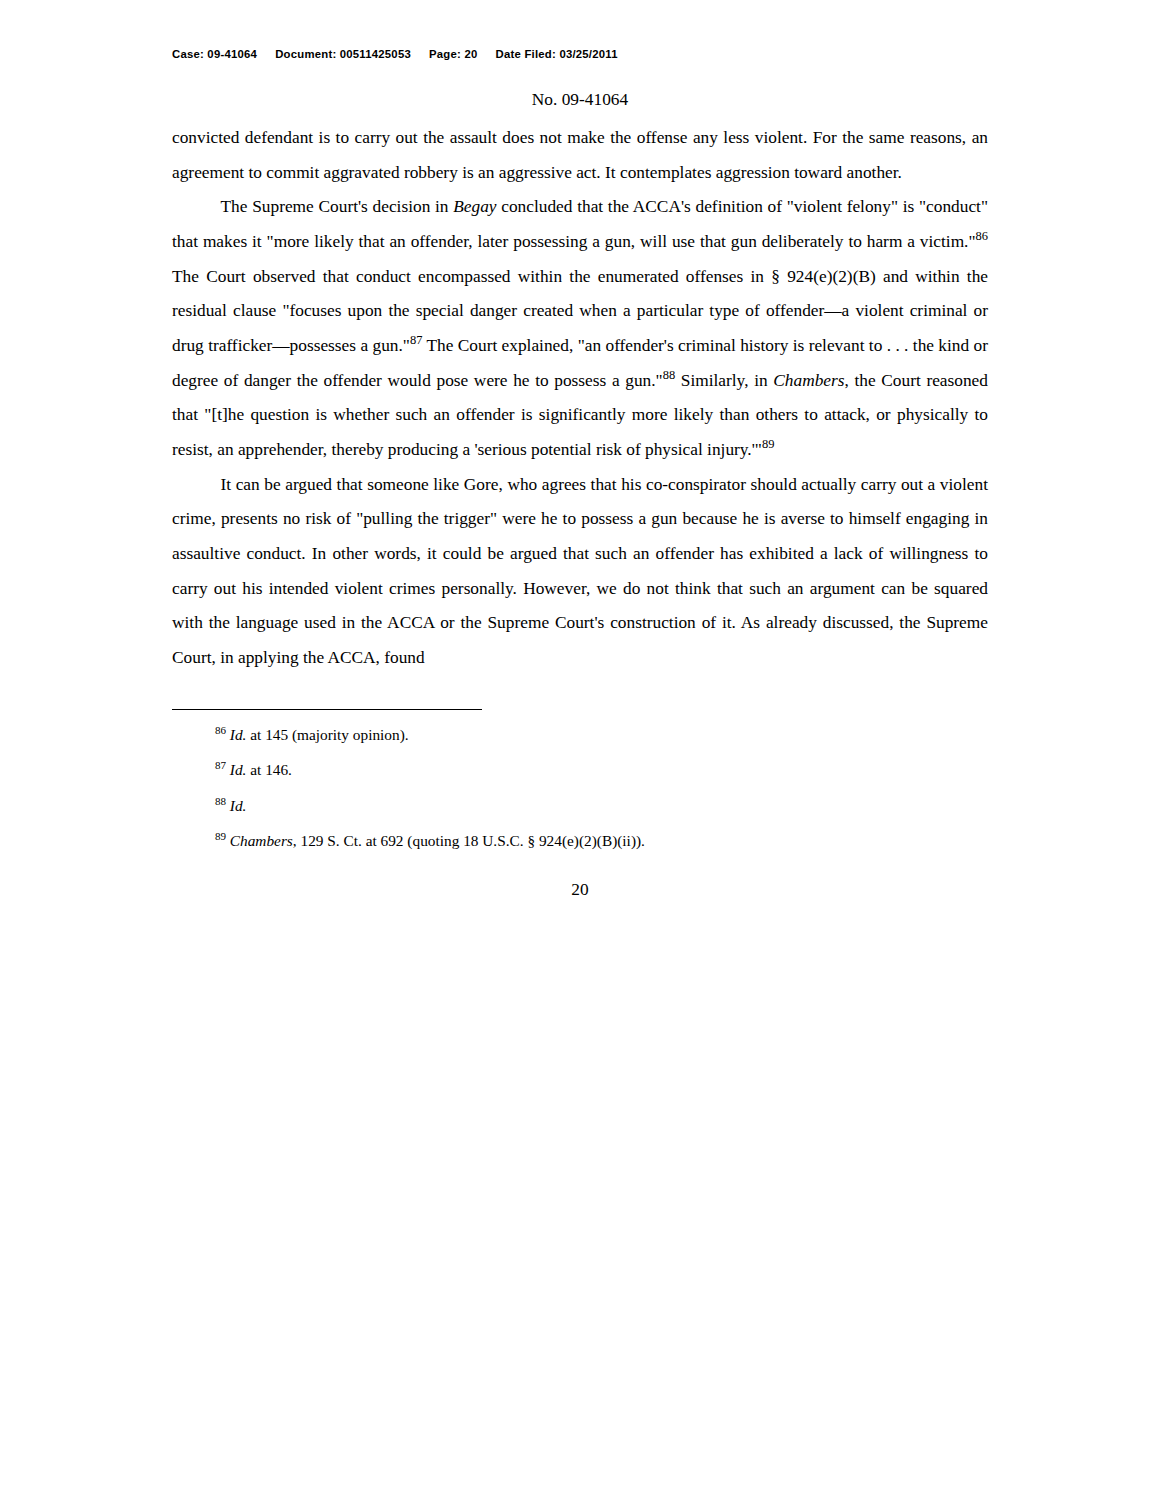Case: 09-41064 Document: 00511425053 Page: 20 Date Filed: 03/25/2011
No. 09-41064
convicted defendant is to carry out the assault does not make the offense any less violent. For the same reasons, an agreement to commit aggravated robbery is an aggressive act. It contemplates aggression toward another.
The Supreme Court's decision in Begay concluded that the ACCA's definition of "violent felony" is "conduct" that makes it "more likely that an offender, later possessing a gun, will use that gun deliberately to harm a victim."86 The Court observed that conduct encompassed within the enumerated offenses in § 924(e)(2)(B) and within the residual clause "focuses upon the special danger created when a particular type of offender—a violent criminal or drug trafficker—possesses a gun."87 The Court explained, "an offender's criminal history is relevant to . . . the kind or degree of danger the offender would pose were he to possess a gun."88 Similarly, in Chambers, the Court reasoned that "[t]he question is whether such an offender is significantly more likely than others to attack, or physically to resist, an apprehender, thereby producing a 'serious potential risk of physical injury.'"89
It can be argued that someone like Gore, who agrees that his co-conspirator should actually carry out a violent crime, presents no risk of "pulling the trigger" were he to possess a gun because he is averse to himself engaging in assaultive conduct. In other words, it could be argued that such an offender has exhibited a lack of willingness to carry out his intended violent crimes personally. However, we do not think that such an argument can be squared with the language used in the ACCA or the Supreme Court's construction of it. As already discussed, the Supreme Court, in applying the ACCA, found
86 Id. at 145 (majority opinion).
87 Id. at 146.
88 Id.
89 Chambers, 129 S. Ct. at 692 (quoting 18 U.S.C. § 924(e)(2)(B)(ii)).
20